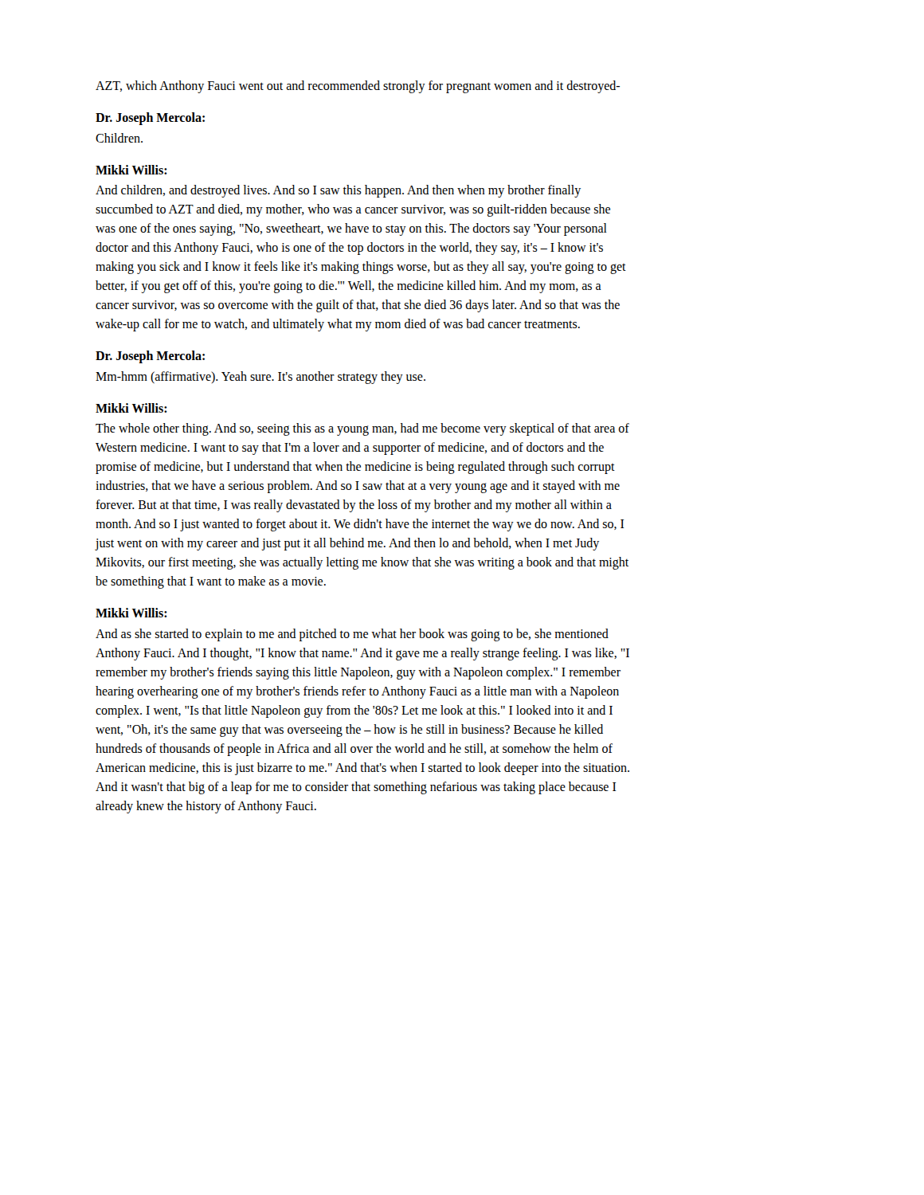AZT, which Anthony Fauci went out and recommended strongly for pregnant women and it destroyed-
Dr. Joseph Mercola:
Children.
Mikki Willis:
And children, and destroyed lives. And so I saw this happen. And then when my brother finally succumbed to AZT and died, my mother, who was a cancer survivor, was so guilt-ridden because she was one of the ones saying, "No, sweetheart, we have to stay on this. The doctors say 'Your personal doctor and this Anthony Fauci, who is one of the top doctors in the world, they say, it's – I know it's making you sick and I know it feels like it's making things worse, but as they all say, you're going to get better, if you get off of this, you're going to die.'" Well, the medicine killed him. And my mom, as a cancer survivor, was so overcome with the guilt of that, that she died 36 days later. And so that was the wake-up call for me to watch, and ultimately what my mom died of was bad cancer treatments.
Dr. Joseph Mercola:
Mm-hmm (affirmative). Yeah sure. It's another strategy they use.
Mikki Willis:
The whole other thing. And so, seeing this as a young man, had me become very skeptical of that area of Western medicine. I want to say that I'm a lover and a supporter of medicine, and of doctors and the promise of medicine, but I understand that when the medicine is being regulated through such corrupt industries, that we have a serious problem. And so I saw that at a very young age and it stayed with me forever. But at that time, I was really devastated by the loss of my brother and my mother all within a month. And so I just wanted to forget about it. We didn't have the internet the way we do now. And so, I just went on with my career and just put it all behind me. And then lo and behold, when I met Judy Mikovits, our first meeting, she was actually letting me know that she was writing a book and that might be something that I want to make as a movie.
Mikki Willis:
And as she started to explain to me and pitched to me what her book was going to be, she mentioned Anthony Fauci. And I thought, "I know that name." And it gave me a really strange feeling. I was like, "I remember my brother's friends saying this little Napoleon, guy with a Napoleon complex." I remember hearing overhearing one of my brother's friends refer to Anthony Fauci as a little man with a Napoleon complex. I went, "Is that little Napoleon guy from the '80s? Let me look at this." I looked into it and I went, "Oh, it's the same guy that was overseeing the – how is he still in business? Because he killed hundreds of thousands of people in Africa and all over the world and he still, at somehow the helm of American medicine, this is just bizarre to me." And that's when I started to look deeper into the situation. And it wasn't that big of a leap for me to consider that something nefarious was taking place because I already knew the history of Anthony Fauci.